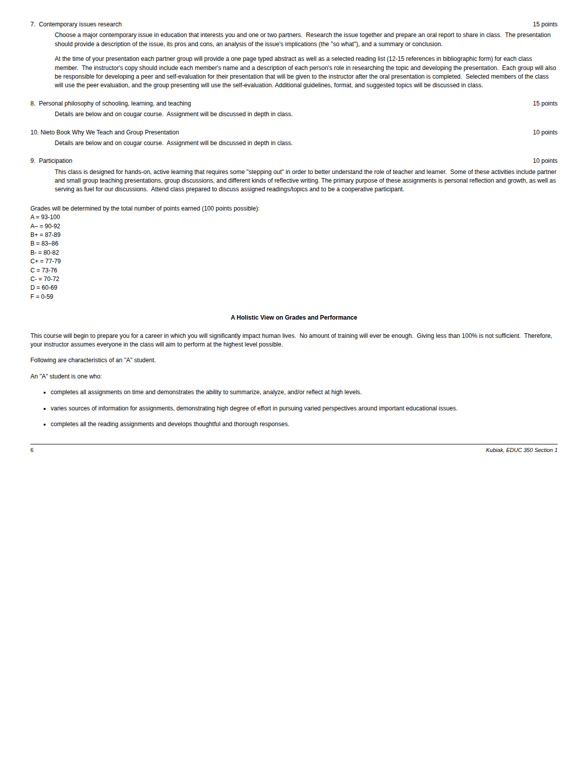7. Contemporary issues research
15 points
Choose a major contemporary issue in education that interests you and one or two partners. Research the issue together and prepare an oral report to share in class. The presentation should provide a description of the issue, its pros and cons, an analysis of the issue's implications (the "so what"), and a summary or conclusion.
At the time of your presentation each partner group will provide a one page typed abstract as well as a selected reading list (12-15 references in bibliographic form) for each class member. The instructor's copy should include each member's name and a description of each person's role in researching the topic and developing the presentation. Each group will also be responsible for developing a peer and self-evaluation for their presentation that will be given to the instructor after the oral presentation is completed. Selected members of the class will use the peer evaluation, and the group presenting will use the self-evaluation. Additional guidelines, format, and suggested topics will be discussed in class.
8. Personal philosophy of schooling, learning, and teaching
15 points
Details are below and on cougar course. Assignment will be discussed in depth in class.
10. Nieto Book Why We Teach and Group Presentation
10 points
Details are below and on cougar course. Assignment will be discussed in depth in class.
9. Participation
10 points
This class is designed for hands-on, active learning that requires some "stepping out" in order to better understand the role of teacher and learner. Some of these activities include partner and small group teaching presentations, group discussions, and different kinds of reflective writing. The primary purpose of these assignments is personal reflection and growth, as well as serving as fuel for our discussions. Attend class prepared to discuss assigned readings/topics and to be a cooperative participant.
Grades will be determined by the total number of points earned (100 points possible):
A = 93-100
A– = 90-92
B+ = 87-89
B = 83–86
B- = 80-82
C+ = 77-79
C = 73-76
C- = 70-72
D = 60-69
F = 0-59
A Holistic View on Grades and Performance
This course will begin to prepare you for a career in which you will significantly impact human lives. No amount of training will ever be enough. Giving less than 100% is not sufficient. Therefore, your instructor assumes everyone in the class will aim to perform at the highest level possible.
Following are characteristics of an "A" student.
An "A" student is one who:
completes all assignments on time and demonstrates the ability to summarize, analyze, and/or reflect at high levels.
varies sources of information for assignments, demonstrating high degree of effort in pursuing varied perspectives around important educational issues.
completes all the reading assignments and develops thoughtful and thorough responses.
6 Kubiak, EDUC 350 Section 1